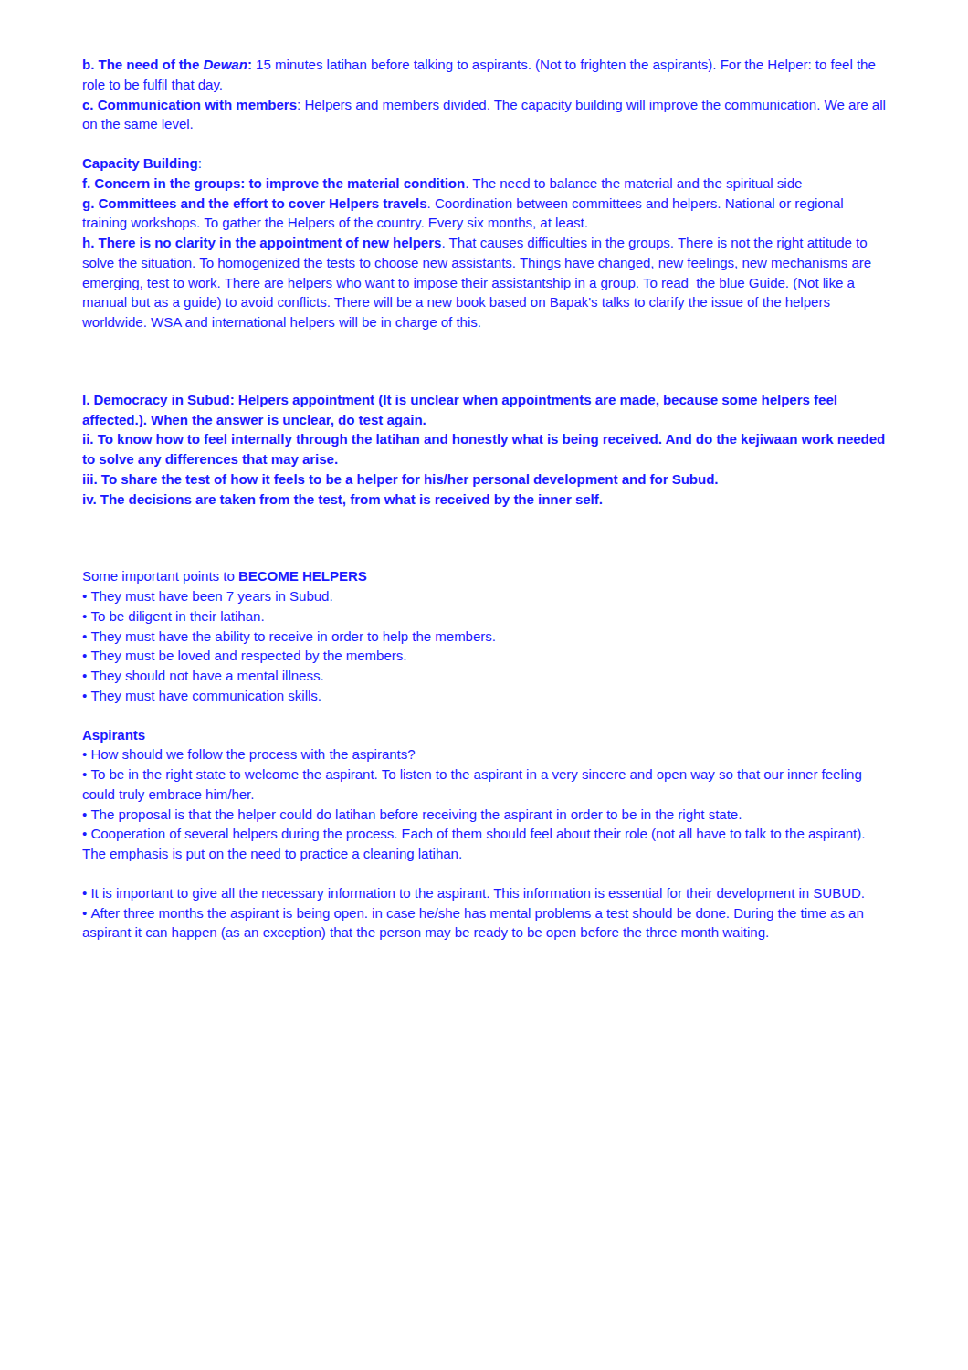b. The need of the Dewan: 15 minutes latihan before talking to aspirants. (Not to frighten the aspirants). For the Helper: to feel the role to be fulfil that day.
c. Communication with members: Helpers and members divided. The capacity building will improve the communication. We are all on the same level.
Capacity Building:
f. Concern in the groups: to improve the material condition. The need to balance the material and the spiritual side
g. Committees and the effort to cover Helpers travels. Coordination between committees and helpers. National or regional training workshops. To gather the Helpers of the country. Every six months, at least.
h. There is no clarity in the appointment of new helpers. That causes difficulties in the groups. There is not the right attitude to solve the situation. To homogenized the tests to choose new assistants. Things have changed, new feelings, new mechanisms are emerging, test to work. There are helpers who want to impose their assistantship in a group. To read the blue Guide. (Not like a manual but as a guide) to avoid conflicts. There will be a new book based on Bapak's talks to clarify the issue of the helpers worldwide. WSA and international helpers will be in charge of this.
I. Democracy in Subud: Helpers appointment (It is unclear when appointments are made, because some helpers feel affected.). When the answer is unclear, do test again.
ii. To know how to feel internally through the latihan and honestly what is being received. And do the kejiwaan work needed to solve any differences that may arise.
iii. To share the test of how it feels to be a helper for his/her personal development and for Subud.
iv. The decisions are taken from the test, from what is received by the inner self.
Some important points to BECOME HELPERS
They must have been 7 years in Subud.
To be diligent in their latihan.
They must have the ability to receive in order to help the members.
They must be loved and respected by the members.
They should not have a mental illness.
They must have communication skills.
Aspirants
How should we follow the process with the aspirants?
To be in the right state to welcome the aspirant. To listen to the aspirant in a very sincere and open way so that our inner feeling could truly embrace him/her.
The proposal is that the helper could do latihan before receiving the aspirant in order to be in the right state.
Cooperation of several helpers during the process. Each of them should feel about their role (not all have to talk to the aspirant). The emphasis is put on the need to practice a cleaning latihan.
It is important to give all the necessary information to the aspirant. This information is essential for their development in SUBUD.
After three months the aspirant is being open. in case he/she has mental problems a test should be done. During the time as an aspirant it can happen (as an exception) that the person may be ready to be open before the three month waiting.